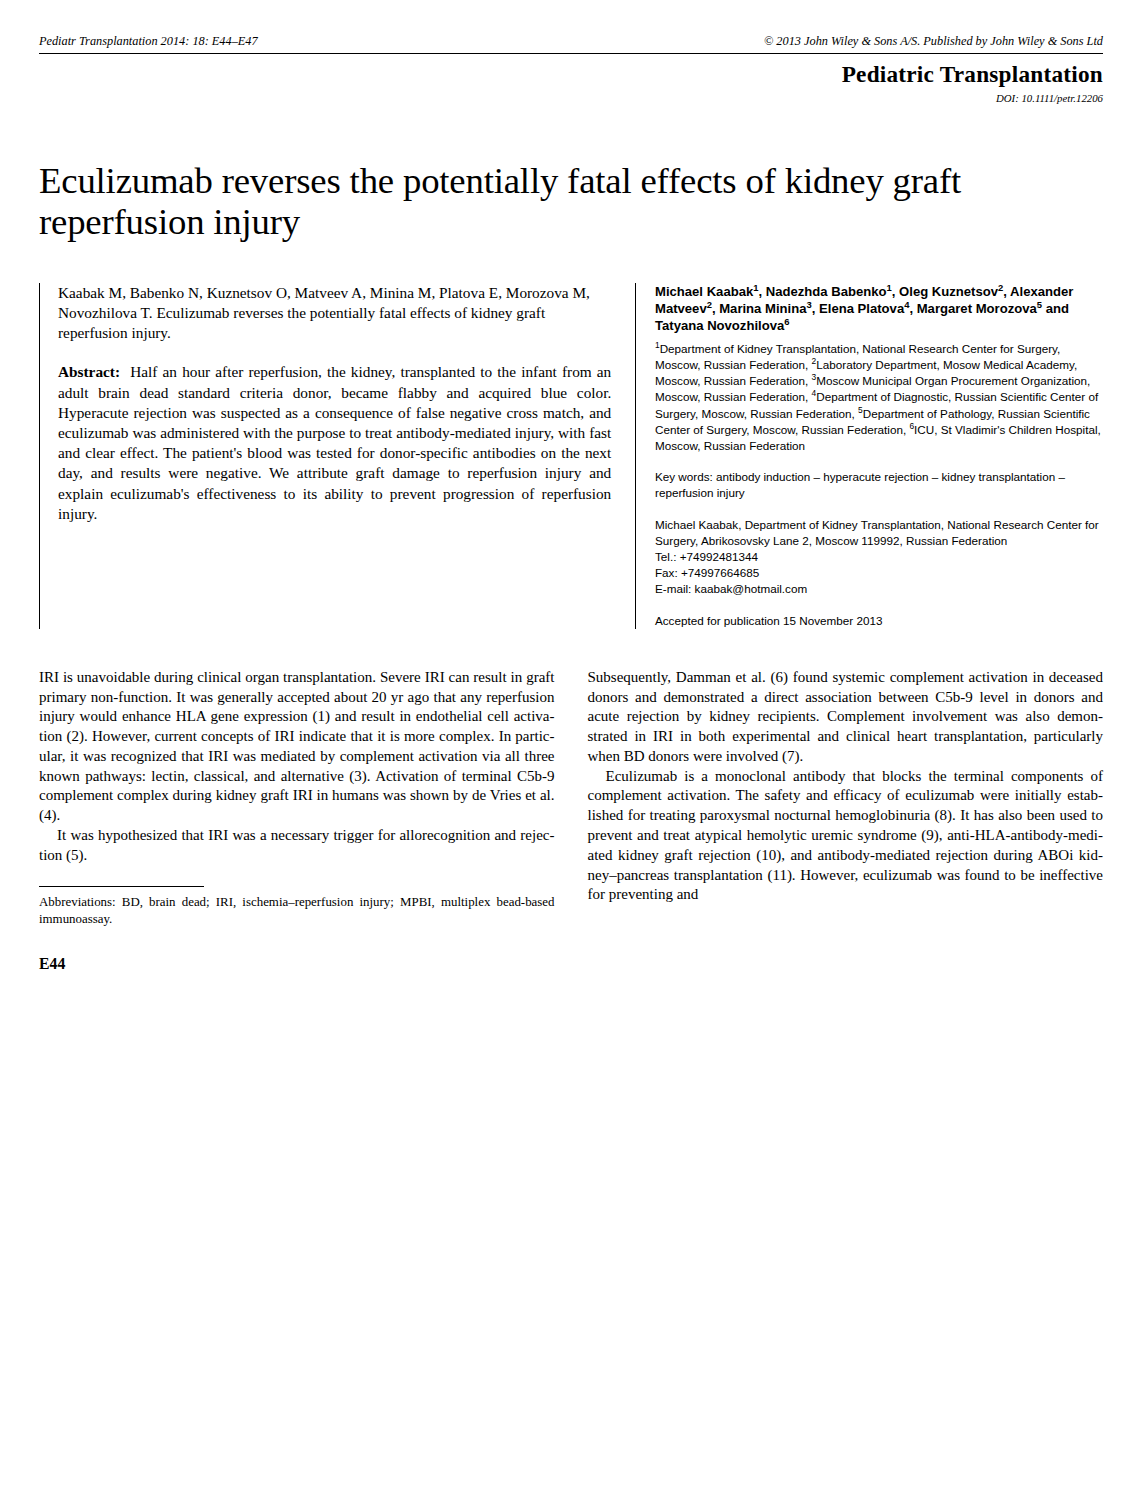Pediatr Transplantation 2014: 18: E44–E47
© 2013 John Wiley & Sons A/S. Published by John Wiley & Sons Ltd
Pediatric Transplantation
DOI: 10.1111/petr.12206
Eculizumab reverses the potentially fatal effects of kidney graft reperfusion injury
Kaabak M, Babenko N, Kuznetsov O, Matveev A, Minina M, Platova E, Morozova M, Novozhilova T. Eculizumab reverses the potentially fatal effects of kidney graft reperfusion injury.
Abstract: Half an hour after reperfusion, the kidney, transplanted to the infant from an adult brain dead standard criteria donor, became flabby and acquired blue color. Hyperacute rejection was suspected as a consequence of false negative cross match, and eculizumab was administered with the purpose to treat antibody-mediated injury, with fast and clear effect. The patient's blood was tested for donor-specific antibodies on the next day, and results were negative. We attribute graft damage to reperfusion injury and explain eculizumab's effectiveness to its ability to prevent progression of reperfusion injury.
Michael Kaabak1, Nadezhda Babenko1, Oleg Kuznetsov2, Alexander Matveev2, Marina Minina3, Elena Platova4, Margaret Morozova5 and Tatyana Novozhilova6
1Department of Kidney Transplantation, National Research Center for Surgery, Moscow, Russian Federation, 2Laboratory Department, Mosow Medical Academy, Moscow, Russian Federation, 3Moscow Municipal Organ Procurement Organization, Moscow, Russian Federation, 4Department of Diagnostic, Russian Scientific Center of Surgery, Moscow, Russian Federation, 5Department of Pathology, Russian Scientific Center of Surgery, Moscow, Russian Federation, 6ICU, St Vladimir's Children Hospital, Moscow, Russian Federation
Key words: antibody induction – hyperacute rejection – kidney transplantation – reperfusion injury
Michael Kaabak, Department of Kidney Transplantation, National Research Center for Surgery, Abrikosovsky Lane 2, Moscow 119992, Russian Federation
Tel.: +74992481344
Fax: +74997664685
E-mail: kaabak@hotmail.com
Accepted for publication 15 November 2013
IRI is unavoidable during clinical organ transplantation. Severe IRI can result in graft primary non-function. It was generally accepted about 20 yr ago that any reperfusion injury would enhance HLA gene expression (1) and result in endothelial cell activation (2). However, current concepts of IRI indicate that it is more complex. In particular, it was recognized that IRI was mediated by complement activation via all three known pathways: lectin, classical, and alternative (3). Activation of terminal C5b-9 complement complex during kidney graft IRI in humans was shown by de Vries et al. (4).
It was hypothesized that IRI was a necessary trigger for allorecognition and rejection (5).
Abbreviations: BD, brain dead; IRI, ischemia–reperfusion injury; MPBI, multiplex bead-based immunoassay.
E44
Subsequently, Damman et al. (6) found systemic complement activation in deceased donors and demonstrated a direct association between C5b-9 level in donors and acute rejection by kidney recipients. Complement involvement was also demonstrated in IRI in both experimental and clinical heart transplantation, particularly when BD donors were involved (7).
Eculizumab is a monoclonal antibody that blocks the terminal components of complement activation. The safety and efficacy of eculizumab were initially established for treating paroxysmal nocturnal hemoglobinuria (8). It has also been used to prevent and treat atypical hemolytic uremic syndrome (9), anti-HLA-antibody-mediated kidney graft rejection (10), and antibody-mediated rejection during ABOi kidney–pancreas transplantation (11). However, eculizumab was found to be ineffective for preventing and